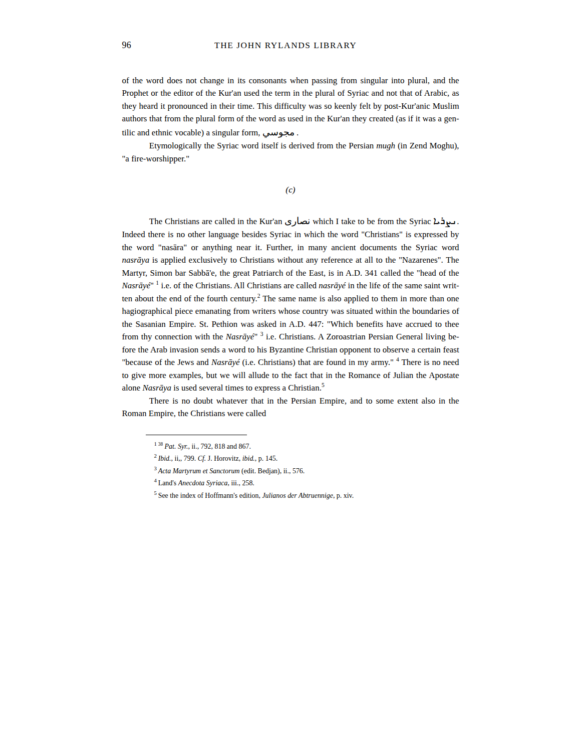96 THE JOHN RYLANDS LIBRARY
of the word does not change in its consonants when passing from singular into plural, and the Prophet or the editor of the Kur'an used the term in the plural of Syriac and not that of Arabic, as they heard it pronounced in their time. This difficulty was so keenly felt by post-Kur'anic Muslim authors that from the plural form of the word as used in the Kur'an they created (as if it was a gentilic and ethnic vocable) a singular form, مجوسي .
Etymologically the Syriac word itself is derived from the Persian mugh (in Zend Moghu), "a fire-worshipper."
(c)
The Christians are called in the Kur'an نصارى which I take to be from the Syriac ܢܨܪܝܐ. Indeed there is no other language besides Syriac in which the word "Christians" is expressed by the word "nasāra" or anything near it. Further, in many ancient documents the Syriac word nasrāya is applied exclusively to Christians without any reference at all to the "Nazarenes". The Martyr, Simon bar Sabbā'e, the great Patriarch of the East, is in A.D. 341 called the "head of the Nasrāyé" 1 i.e. of the Christians. All Christians are called nasrāyé in the life of the same saint written about the end of the fourth century.2 The same name is also applied to them in more than one hagiographical piece emanating from writers whose country was situated within the boundaries of the Sasanian Empire. St. Pethion was asked in A.D. 447: "Which benefits have accrued to thee from thy connection with the Nasrāyé" 3 i.e. Christians. A Zoroastrian Persian General living before the Arab invasion sends a word to his Byzantine Christian opponent to observe a certain feast "because of the Jews and Nasrāyé (i.e. Christians) that are found in my army." 4 There is no need to give more examples, but we will allude to the fact that in the Romance of Julian the Apostate alone Nasrāya is used several times to express a Christian.5
There is no doubt whatever that in the Persian Empire, and to some extent also in the Roman Empire, the Christians were called
138 Pat. Syr., ii., 792, 818 and 867.
2 Ibid., ii,, 799. Cf. J. Horovitz, ibid., p. 145.
3 Acta Martyrum et Sanctorum (edit. Bedjan), ii., 576.
4 Land's Anecdota Syriaca, iii., 258.
5 See the index of Hoffmann's edition, Julianos der Abtruennige, p. xiv.